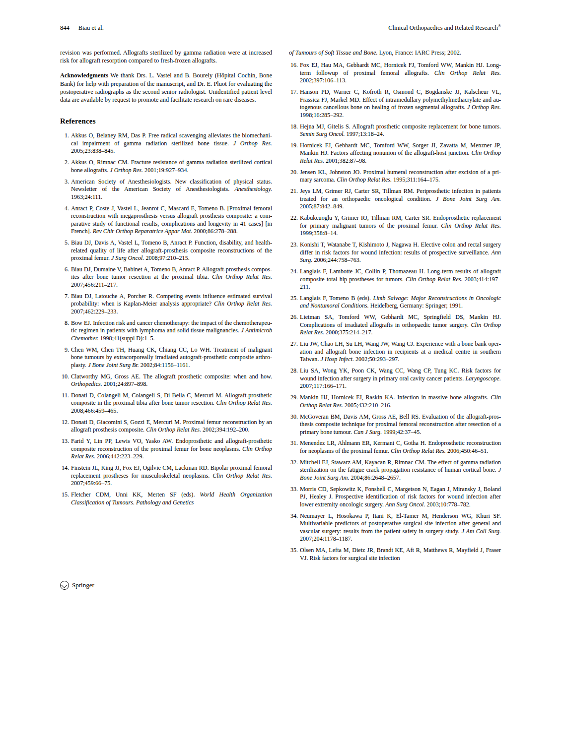844 Biau et al. Clinical Orthopaedics and Related Research®
revision was performed. Allografts sterilized by gamma radiation were at increased risk for allograft resorption compared to fresh-frozen allografts.
Acknowledgments We thank Drs. L. Vastel and B. Bourely (Hôpital Cochin, Bone Bank) for help with preparation of the manuscript, and Dr. E. Pluot for evaluating the postoperative radiographs as the second senior radiologist. Unidentified patient level data are available by request to promote and facilitate research on rare diseases.
References
Akkus O, Belaney RM, Das P. Free radical scavenging alleviates the biomechanical impairment of gamma radiation sterilized bone tissue. J Orthop Res. 2005;23:838–845.
Akkus O, Rimnac CM. Fracture resistance of gamma radiation sterilized cortical bone allografts. J Orthop Res. 2001;19:927–934.
American Society of Anesthesiologists. New classification of physical status. Newsletter of the American Society of Anesthesiologists. Anesthesiology. 1963;24:111.
Anract P, Coste J, Vastel L, Jeanrot C, Mascard E, Tomeno B. [Proximal femoral reconstruction with megaprosthesis versus allograft prosthesis composite: a comparative study of functional results, complications and longevity in 41 cases] [in French]. Rev Chir Orthop Reparatrice Appar Mot. 2000;86:278–288.
Biau DJ, Davis A, Vastel L, Tomeno B, Anract P. Function, disability, and health-related quality of life after allograft-prosthesis composite reconstructions of the proximal femur. J Surg Oncol. 2008;97:210–215.
Biau DJ, Dumaine V, Babinet A, Tomeno B, Anract P. Allograft-prosthesis composites after bone tumor resection at the proximal tibia. Clin Orthop Relat Res. 2007;456:211–217.
Biau DJ, Latouche A, Porcher R. Competing events influence estimated survival probability: when is Kaplan-Meier analysis appropriate? Clin Orthop Relat Res. 2007;462:229–233.
Bow EJ. Infection risk and cancer chemotherapy: the impact of the chemotherapeutic regimen in patients with lymphoma and solid tissue malignancies. J Antimicrob Chemother. 1998;41(suppl D):1–5.
Chen WM, Chen TH, Huang CK, Chiang CC, Lo WH. Treatment of malignant bone tumours by extracorporeally irradiated autograft-prosthetic composite arthroplasty. J Bone Joint Surg Br. 2002;84:1156–1161.
Clatworthy MG, Gross AE. The allograft prosthetic composite: when and how. Orthopedics. 2001;24:897–898.
Donati D, Colangeli M, Colangeli S, Di Bella C, Mercuri M. Allograft-prosthetic composite in the proximal tibia after bone tumor resection. Clin Orthop Relat Res. 2008;466:459–465.
Donati D, Giacomini S, Gozzi E, Mercuri M. Proximal femur reconstruction by an allograft prosthesis composite. Clin Orthop Relat Res. 2002;394:192–200.
Farid Y, Lin PP, Lewis VO, Yasko AW. Endoprosthetic and allograft-prosthetic composite reconstruction of the proximal femur for bone neoplasms. Clin Orthop Relat Res. 2006;442:223–229.
Finstein JL, King JJ, Fox EJ, Ogilvie CM, Lackman RD. Bipolar proximal femoral replacement prostheses for musculoskeletal neoplasms. Clin Orthop Relat Res. 2007;459:66–75.
Fletcher CDM, Unni KK, Merten SF (eds). World Health Organization Classification of Tumours. Pathology and Genetics
of Tumours of Soft Tissue and Bone. Lyon, France: IARC Press; 2002.
Fox EJ, Hau MA, Gebhardt MC, Hornicek FJ, Tomford WW, Mankin HJ. Long-term followup of proximal femoral allografts. Clin Orthop Relat Res. 2002;397:106–113.
Hanson PD, Warner C, Kofroth R, Osmond C, Bogdanske JJ, Kalscheur VL, Frassica FJ, Markel MD. Effect of intramedullary polymethylmethacrylate and autogenous cancellous bone on healing of frozen segmental allografts. J Orthop Res. 1998;16:285–292.
Hejna MJ, Gitelis S. Allograft prosthetic composite replacement for bone tumors. Semin Surg Oncol. 1997;13:18–24.
Hornicek FJ, Gebhardt MC, Tomford WW, Sorger JI, Zavatta M, Menzner JP, Mankin HJ. Factors affecting nonunion of the allograft-host junction. Clin Orthop Relat Res. 2001;382:87–98.
Jensen KL, Johnston JO. Proximal humeral reconstruction after excision of a primary sarcoma. Clin Orthop Relat Res. 1995;311:164–175.
Jeys LM, Grimer RJ, Carter SR, Tillman RM. Periprosthetic infection in patients treated for an orthopaedic oncological condition. J Bone Joint Surg Am. 2005;87:842–849.
Kabukcuoglu Y, Grimer RJ, Tillman RM, Carter SR. Endoprosthetic replacement for primary malignant tumors of the proximal femur. Clin Orthop Relat Res. 1999;358:8–14.
Konishi T, Watanabe T, Kishimoto J, Nagawa H. Elective colon and rectal surgery differ in risk factors for wound infection: results of prospective surveillance. Ann Surg. 2006;244:758–763.
Langlais F, Lambotte JC, Collin P, Thomazeau H. Long-term results of allograft composite total hip prostheses for tumors. Clin Orthop Relat Res. 2003;414:197–211.
Langlais F, Tomeno B (eds). Limb Salvage: Major Reconstructions in Oncologic and Nontumoral Conditions. Heidelberg, Germany: Springer; 1991.
Lietman SA, Tomford WW, Gebhardt MC, Springfield DS, Mankin HJ. Complications of irradiated allografts in orthopaedic tumor surgery. Clin Orthop Relat Res. 2000;375:214–217.
Liu JW, Chao LH, Su LH, Wang JW, Wang CJ. Experience with a bone bank operation and allograft bone infection in recipients at a medical centre in southern Taiwan. J Hosp Infect. 2002;50:293–297.
Liu SA, Wong YK, Poon CK, Wang CC, Wang CP, Tung KC. Risk factors for wound infection after surgery in primary oral cavity cancer patients. Laryngoscope. 2007;117:166–171.
Mankin HJ, Hornicek FJ, Raskin KA. Infection in massive bone allografts. Clin Orthop Relat Res. 2005;432:210–216.
McGoveran BM, Davis AM, Gross AE, Bell RS. Evaluation of the allograft-prosthesis composite technique for proximal femoral reconstruction after resection of a primary bone tumour. Can J Surg. 1999;42:37–45.
Menendez LR, Ahlmann ER, Kermani C, Gotha H. Endoprosthetic reconstruction for neoplasms of the proximal femur. Clin Orthop Relat Res. 2006;450:46–51.
Mitchell EJ, Stawarz AM, Kayacan R, Rimnac CM. The effect of gamma radiation sterilization on the fatigue crack propagation resistance of human cortical bone. J Bone Joint Surg Am. 2004;86:2648–2657.
Morris CD, Sepkowitz K, Fonshell C, Margetson N, Eagan J, Miransky J, Boland PJ, Healey J. Prospective identification of risk factors for wound infection after lower extremity oncologic surgery. Ann Surg Oncol. 2003;10:778–782.
Neumayer L, Hosokawa P, Itani K, El-Tamer M, Henderson WG, Khuri SF. Multivariable predictors of postoperative surgical site infection after general and vascular surgery: results from the patient safety in surgery study. J Am Coll Surg. 2007;204:1178–1187.
Olsen MA, Lefta M, Dietz JR, Brandt KE, Aft R, Matthews R, Mayfield J, Fraser VJ. Risk factors for surgical site infection
Springer